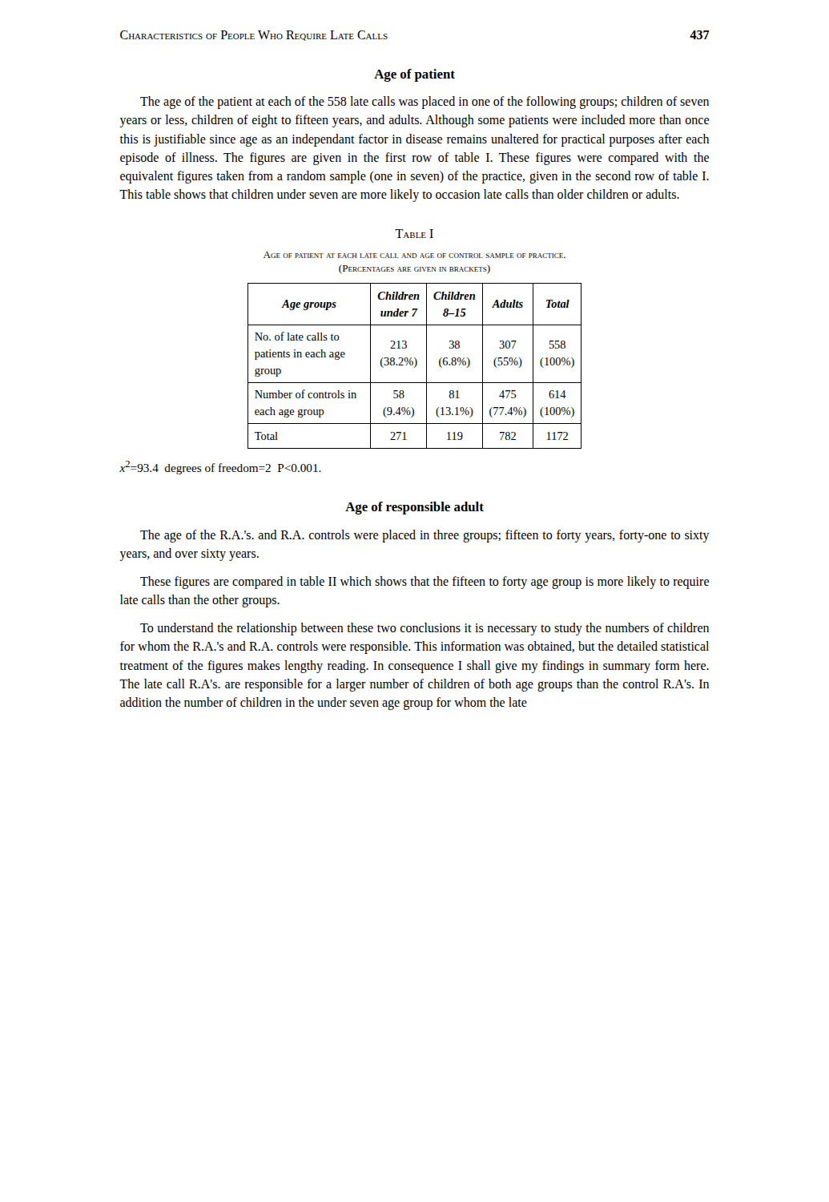Characteristics of People Who Require Late Calls 437
Age of patient
The age of the patient at each of the 558 late calls was placed in one of the following groups; children of seven years or less, children of eight to fifteen years, and adults. Although some patients were included more than once this is justifiable since age as an independant factor in disease remains unaltered for practical purposes after each episode of illness. The figures are given in the first row of table I. These figures were compared with the equivalent figures taken from a random sample (one in seven) of the practice, given in the second row of table I. This table shows that children under seven are more likely to occasion late calls than older children or adults.
Table I
Age of patient at each late call and age of control sample of practice.
(Percentages are given in brackets)
| Age groups | Children under 7 | Children 8–15 | Adults | Total |
| --- | --- | --- | --- | --- |
| No. of late calls to patients in each age group | 213 (38.2%) | 38 (6.8%) | 307 (55%) | 558 (100%) |
| Number of controls in each age group | 58 (9.4%) | 81 (13.1%) | 475 (77.4%) | 614 (100%) |
| Total | 271 | 119 | 782 | 1172 |
x2=93.4 degrees of freedom=2 P<0.001.
Age of responsible adult
The age of the R.A.'s. and R.A. controls were placed in three groups; fifteen to forty years, forty-one to sixty years, and over sixty years.
These figures are compared in table II which shows that the fifteen to forty age group is more likely to require late calls than the other groups.
To understand the relationship between these two conclusions it is necessary to study the numbers of children for whom the R.A.'s and R.A. controls were responsible. This information was obtained, but the detailed statistical treatment of the figures makes lengthy reading. In consequence I shall give my findings in summary form here. The late call R.A's. are responsible for a larger number of children of both age groups than the control R.A's. In addition the number of children in the under seven age group for whom the late